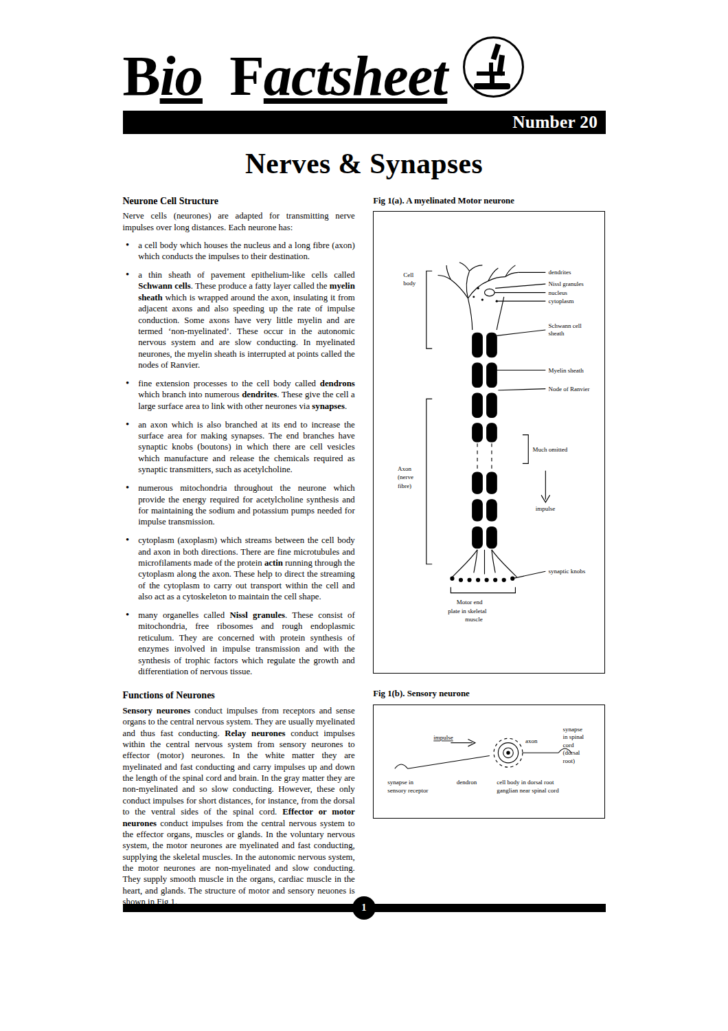Bio Factsheet
Number 20
Nerves & Synapses
Neurone Cell Structure
Nerve cells (neurones) are adapted for transmitting nerve impulses over long distances. Each neurone has:
a cell body which houses the nucleus and a long fibre (axon) which conducts the impulses to their destination.
a thin sheath of pavement epithelium-like cells called Schwann cells. These produce a fatty layer called the myelin sheath which is wrapped around the axon, insulating it from adjacent axons and also speeding up the rate of impulse conduction. Some axons have very little myelin and are termed ‘non-myelinated’. These occur in the autonomic nervous system and are slow conducting. In myelinated neurones, the myelin sheath is interrupted at points called the nodes of Ranvier.
fine extension processes to the cell body called dendrons which branch into numerous dendrites. These give the cell a large surface area to link with other neurones via synapses.
an axon which is also branched at its end to increase the surface area for making synapses. The end branches have synaptic knobs (boutons) in which there are cell vesicles which manufacture and release the chemicals required as synaptic transmitters, such as acetylcholine.
numerous mitochondria throughout the neurone which provide the energy required for acetylcholine synthesis and for maintaining the sodium and potassium pumps needed for impulse transmission.
cytoplasm (axoplasm) which streams between the cell body and axon in both directions. There are fine microtubules and microfilaments made of the protein actin running through the cytoplasm along the axon. These help to direct the streaming of the cytoplasm to carry out transport within the cell and also act as a cytoskeleton to maintain the cell shape.
many organelles called Nissl granules. These consist of mitochondria, free ribosomes and rough endoplasmic reticulum. They are concerned with protein synthesis of enzymes involved in impulse transmission and with the synthesis of trophic factors which regulate the growth and differentiation of nervous tissue.
Functions of Neurones
Sensory neurones conduct impulses from receptors and sense organs to the central nervous system. They are usually myelinated and thus fast conducting. Relay neurones conduct impulses within the central nervous system from sensory neurones to effector (motor) neurones. In the white matter they are myelinated and fast conducting and carry impulses up and down the length of the spinal cord and brain. In the gray matter they are non-myelinated and so slow conducting. However, these only conduct impulses for short distances, for instance, from the dorsal to the ventral sides of the spinal cord. Effector or motor neurones conduct impulses from the central nervous system to the effector organs, muscles or glands. In the voluntary nervous system, the motor neurones are myelinated and fast conducting, supplying the skeletal muscles. In the autonomic nervous system, the motor neurones are non-myelinated and slow conducting. They supply smooth muscle in the organs, cardiac muscle in the heart, and glands. The structure of motor and sensory neuones is shown in Fig 1.
Fig 1(a). A myelinated Motor neurone
dendrites Nissl granules nucleus cytoplasm Schwann cell sheath Myelin sheath Node of Ranvier Much omitted impulse synaptic knobs Cell body Axon (nerve fibre) Motor end plate in skeletal muscle
Fig 1(b). Sensory neurone
impulse axon synapse in spinal cord (dorsal root) synapse in sensory receptor dendron cell body in dorsal root ganglian near spinal cord
1